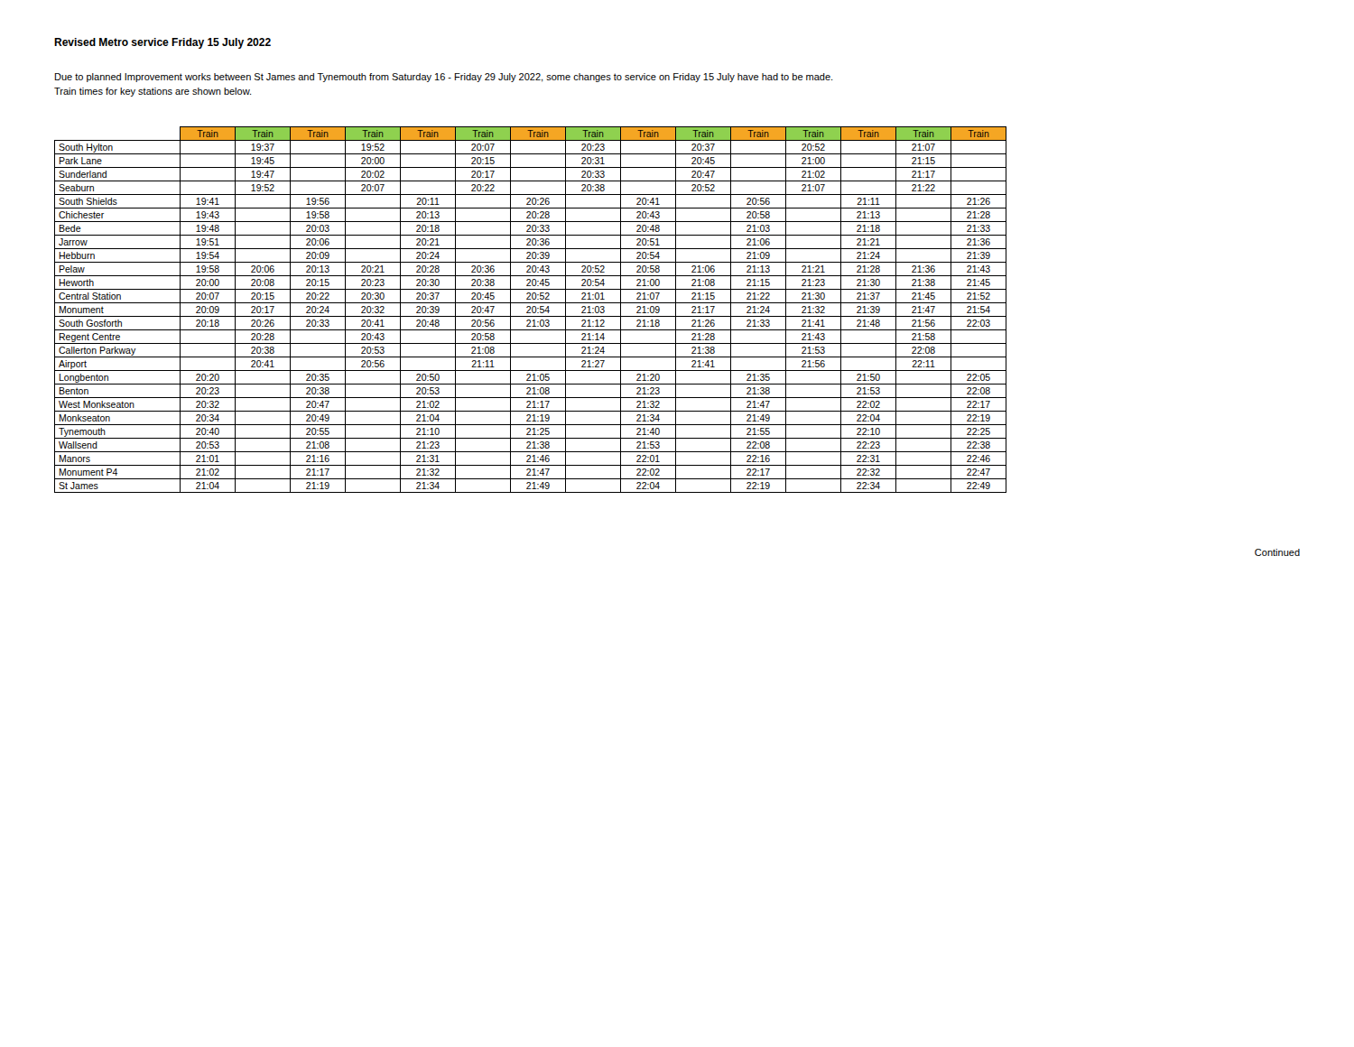Revised Metro service Friday 15 July 2022
Due to planned Improvement works between St James and Tynemouth from Saturday 16 - Friday 29 July 2022, some changes to service on Friday 15 July have had to be made.
Train times for key stations are shown below.
| | Train | Train | Train | Train | Train | Train | Train | Train | Train | Train | Train | Train | Train | Train | Train |
| --- | --- | --- | --- | --- | --- | --- | --- | --- | --- | --- | --- | --- | --- | --- | --- |
| South Hylton | | 19:37 | | 19:52 | | 20:07 | | 20:23 | | 20:37 | | 20:52 | | 21:07 | |
| Park Lane | | 19:45 | | 20:00 | | 20:15 | | 20:31 | | 20:45 | | 21:00 | | 21:15 | |
| Sunderland | | 19:47 | | 20:02 | | 20:17 | | 20:33 | | 20:47 | | 21:02 | | 21:17 | |
| Seaburn | | 19:52 | | 20:07 | | 20:22 | | 20:38 | | 20:52 | | 21:07 | | 21:22 | |
| South Shields | 19:41 | | 19:56 | | 20:11 | | 20:26 | | 20:41 | | 20:56 | | 21:11 | | 21:26 |
| Chichester | 19:43 | | 19:58 | | 20:13 | | 20:28 | | 20:43 | | 20:58 | | 21:13 | | 21:28 |
| Bede | 19:48 | | 20:03 | | 20:18 | | 20:33 | | 20:48 | | 21:03 | | 21:18 | | 21:33 |
| Jarrow | 19:51 | | 20:06 | | 20:21 | | 20:36 | | 20:51 | | 21:06 | | 21:21 | | 21:36 |
| Hebburn | 19:54 | | 20:09 | | 20:24 | | 20:39 | | 20:54 | | 21:09 | | 21:24 | | 21:39 |
| Pelaw | 19:58 | 20:06 | 20:13 | 20:21 | 20:28 | 20:36 | 20:43 | 20:52 | 20:58 | 21:06 | 21:13 | 21:21 | 21:28 | 21:36 | 21:43 |
| Heworth | 20:00 | 20:08 | 20:15 | 20:23 | 20:30 | 20:38 | 20:45 | 20:54 | 21:00 | 21:08 | 21:15 | 21:23 | 21:30 | 21:38 | 21:45 |
| Central Station | 20:07 | 20:15 | 20:22 | 20:30 | 20:37 | 20:45 | 20:52 | 21:01 | 21:07 | 21:15 | 21:22 | 21:30 | 21:37 | 21:45 | 21:52 |
| Monument | 20:09 | 20:17 | 20:24 | 20:32 | 20:39 | 20:47 | 20:54 | 21:03 | 21:09 | 21:17 | 21:24 | 21:32 | 21:39 | 21:47 | 21:54 |
| South Gosforth | 20:18 | 20:26 | 20:33 | 20:41 | 20:48 | 20:56 | 21:03 | 21:12 | 21:18 | 21:26 | 21:33 | 21:41 | 21:48 | 21:56 | 22:03 |
| Regent Centre | | 20:28 | | 20:43 | | 20:58 | | 21:14 | | 21:28 | | 21:43 | | 21:58 | |
| Callerton Parkway | | 20:38 | | 20:53 | | 21:08 | | 21:24 | | 21:38 | | 21:53 | | 22:08 | |
| Airport | | 20:41 | | 20:56 | | 21:11 | | 21:27 | | 21:41 | | 21:56 | | 22:11 | |
| Longbenton | 20:20 | | 20:35 | | 20:50 | | 21:05 | | 21:20 | | 21:35 | | 21:50 | | 22:05 |
| Benton | 20:23 | | 20:38 | | 20:53 | | 21:08 | | 21:23 | | 21:38 | | 21:53 | | 22:08 |
| West Monkseaton | 20:32 | | 20:47 | | 21:02 | | 21:17 | | 21:32 | | 21:47 | | 22:02 | | 22:17 |
| Monkseaton | 20:34 | | 20:49 | | 21:04 | | 21:19 | | 21:34 | | 21:49 | | 22:04 | | 22:19 |
| Tynemouth | 20:40 | | 20:55 | | 21:10 | | 21:25 | | 21:40 | | 21:55 | | 22:10 | | 22:25 |
| Wallsend | 20:53 | | 21:08 | | 21:23 | | 21:38 | | 21:53 | | 22:08 | | 22:23 | | 22:38 |
| Manors | 21:01 | | 21:16 | | 21:31 | | 21:46 | | 22:01 | | 22:16 | | 22:31 | | 22:46 |
| Monument P4 | 21:02 | | 21:17 | | 21:32 | | 21:47 | | 22:02 | | 22:17 | | 22:32 | | 22:47 |
| St James | 21:04 | | 21:19 | | 21:34 | | 21:49 | | 22:04 | | 22:19 | | 22:34 | | 22:49 |
Continued